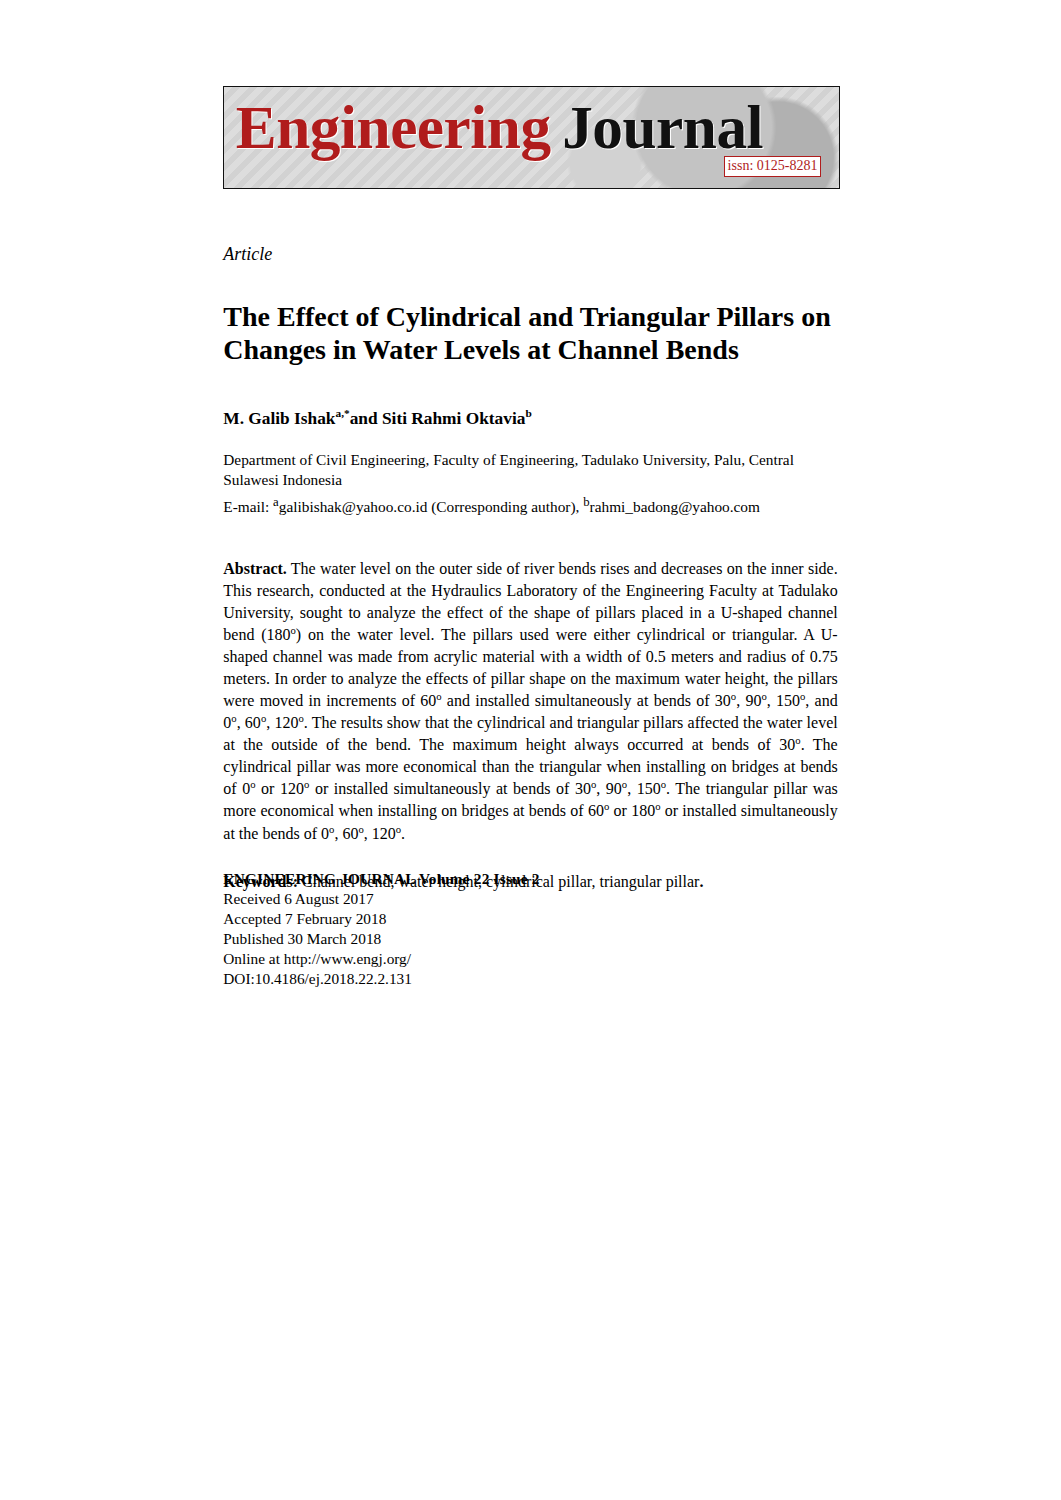Engineering Journal
issn: 0125-8281
Article
The Effect of Cylindrical and Triangular Pillars on Changes in Water Levels at Channel Bends
M. Galib Ishaka,*and Siti Rahmi Oktaviab
Department of Civil Engineering, Faculty of Engineering, Tadulako University, Palu, Central Sulawesi Indonesia
E-mail: agalibishak@yahoo.co.id (Corresponding author), brahmi_badong@yahoo.com
Abstract. The water level on the outer side of river bends rises and decreases on the inner side. This research, conducted at the Hydraulics Laboratory of the Engineering Faculty at Tadulako University, sought to analyze the effect of the shape of pillars placed in a U-shaped channel bend (180o) on the water level. The pillars used were either cylindrical or triangular. A U-shaped channel was made from acrylic material with a width of 0.5 meters and radius of 0.75 meters. In order to analyze the effects of pillar shape on the maximum water height, the pillars were moved in increments of 60o and installed simultaneously at bends of 30o, 90o, 150o, and 0o, 60o, 120o. The results show that the cylindrical and triangular pillars affected the water level at the outside of the bend. The maximum height always occurred at bends of 30o. The cylindrical pillar was more economical than the triangular when installing on bridges at bends of 0o or 120o or installed simultaneously at bends of 30o, 90o, 150o. The triangular pillar was more economical when installing on bridges at bends of 60o or 180o or installed simultaneously at the bends of 0o, 60o, 120o.
Keywords: Channel bend, water height, cylindrical pillar, triangular pillar.
ENGINEERING JOURNAL Volume 22 Issue 2
Received 6 August 2017
Accepted 7 February 2018
Published 30 March 2018
Online at http://www.engj.org/
DOI:10.4186/ej.2018.22.2.131